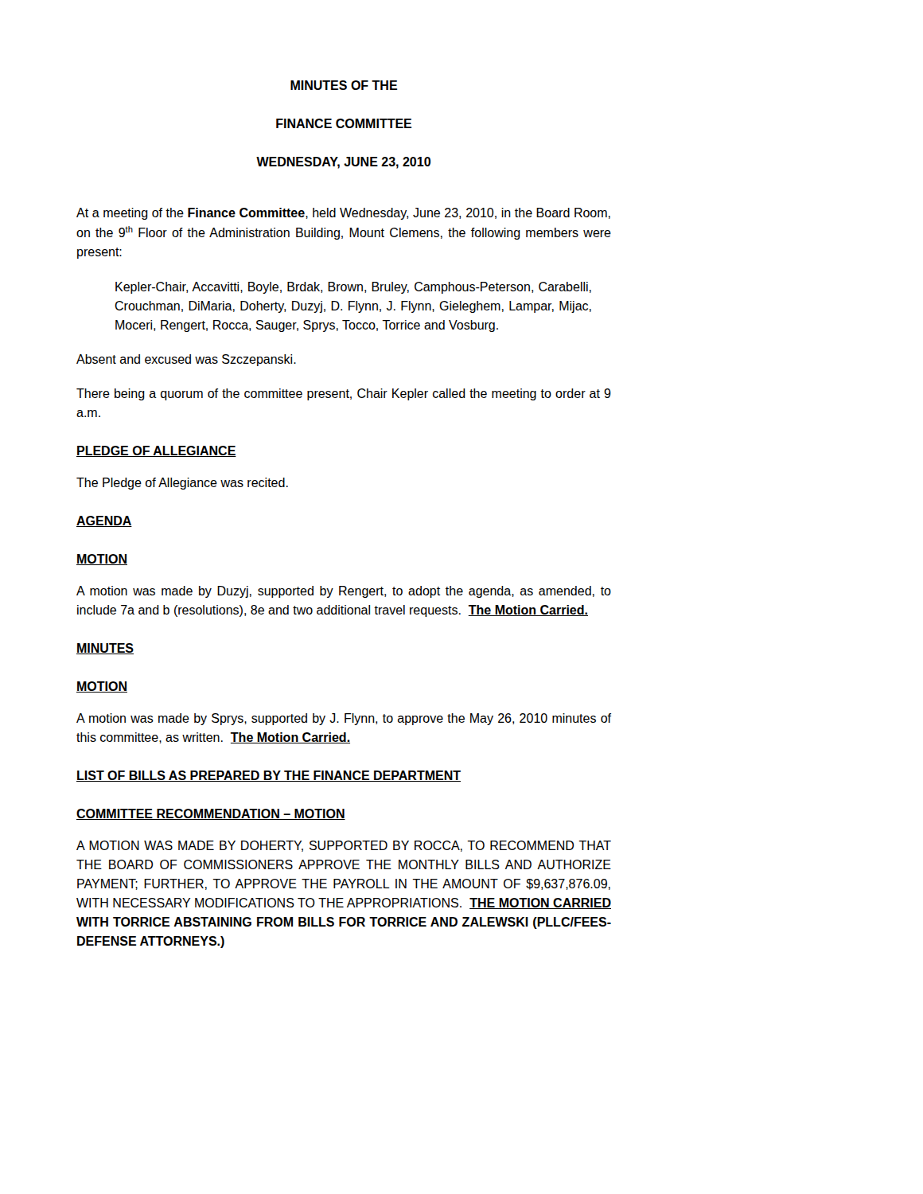Minutes of the
Finance Committee
Wednesday, June 23, 2010
At a meeting of the Finance Committee, held Wednesday, June 23, 2010, in the Board Room, on the 9th Floor of the Administration Building, Mount Clemens, the following members were present:
Kepler-Chair, Accavitti, Boyle, Brdak, Brown, Bruley, Camphous-Peterson, Carabelli, Crouchman, DiMaria, Doherty, Duzyj, D. Flynn, J. Flynn, Gieleghem, Lampar, Mijac, Moceri, Rengert, Rocca, Sauger, Sprys, Tocco, Torrice and Vosburg.
Absent and excused was Szczepanski.
There being a quorum of the committee present, Chair Kepler called the meeting to order at 9 a.m.
Pledge of Allegiance
The Pledge of Allegiance was recited.
Agenda
Motion
A motion was made by Duzyj, supported by Rengert, to adopt the agenda, as amended, to include 7a and b (resolutions), 8e and two additional travel requests. The Motion Carried.
Minutes
Motion
A motion was made by Sprys, supported by J. Flynn, to approve the May 26, 2010 minutes of this committee, as written. The Motion Carried.
List of Bills as Prepared by the Finance Department
Committee Recommendation – Motion
A motion was made by Doherty, supported by Rocca, to recommend that the Board of Commissioners approve the monthly bills and authorize payment; further, to approve the payroll in the amount of $9,637,876.09, with necessary modifications to the appropriations. The Motion Carried with Torrice abstaining from bills for Torrice and Zalewski (PLLC/Fees-Defense Attorneys.)